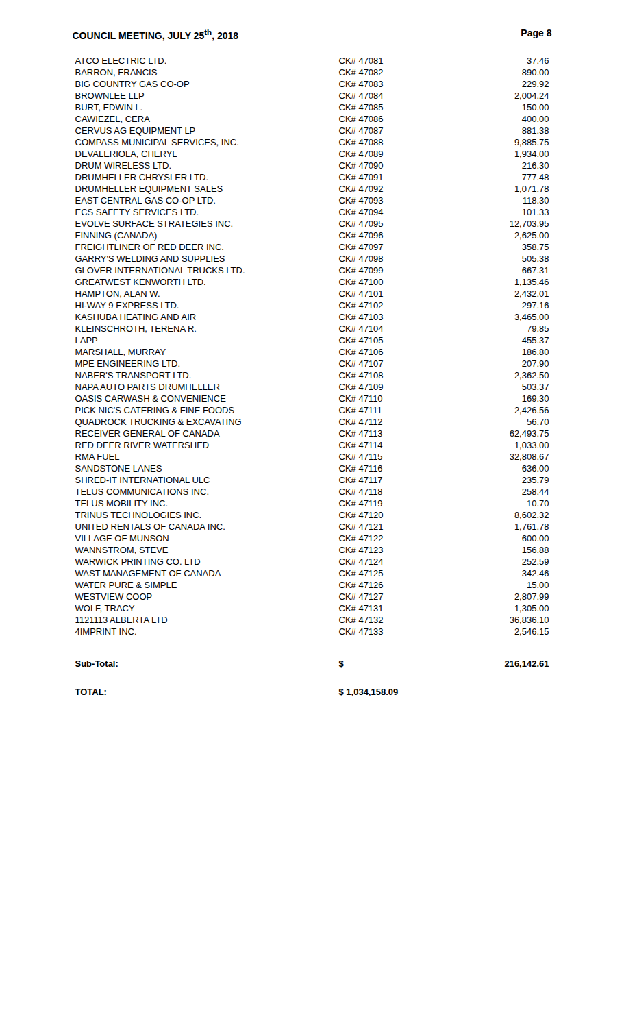COUNCIL MEETING, JULY 25th, 2018 Page 8
| ATCO ELECTRIC LTD. | CK# 47081 | 37.46 |
| BARRON, FRANCIS | CK# 47082 | 890.00 |
| BIG COUNTRY GAS CO-OP | CK# 47083 | 229.92 |
| BROWNLEE LLP | CK# 47084 | 2,004.24 |
| BURT, EDWIN L. | CK# 47085 | 150.00 |
| CAWIEZEL, CERA | CK# 47086 | 400.00 |
| CERVUS AG EQUIPMENT LP | CK# 47087 | 881.38 |
| COMPASS MUNICIPAL SERVICES, INC. | CK# 47088 | 9,885.75 |
| DEVALERIOLA, CHERYL | CK# 47089 | 1,934.00 |
| DRUM WIRELESS LTD. | CK# 47090 | 216.30 |
| DRUMHELLER CHRYSLER LTD. | CK# 47091 | 777.48 |
| DRUMHELLER EQUIPMENT SALES | CK# 47092 | 1,071.78 |
| EAST CENTRAL GAS CO-OP LTD. | CK# 47093 | 118.30 |
| ECS SAFETY SERVICES LTD. | CK# 47094 | 101.33 |
| EVOLVE SURFACE STRATEGIES INC. | CK# 47095 | 12,703.95 |
| FINNING (CANADA) | CK# 47096 | 2,625.00 |
| FREIGHTLINER OF RED DEER INC. | CK# 47097 | 358.75 |
| GARRY'S WELDING AND SUPPLIES | CK# 47098 | 505.38 |
| GLOVER INTERNATIONAL TRUCKS LTD. | CK# 47099 | 667.31 |
| GREATWEST KENWORTH LTD. | CK# 47100 | 1,135.46 |
| HAMPTON, ALAN W. | CK# 47101 | 2,432.01 |
| HI-WAY 9 EXPRESS LTD. | CK# 47102 | 297.16 |
| KASHUBA HEATING AND AIR | CK# 47103 | 3,465.00 |
| KLEINSCHROTH, TERENA R. | CK# 47104 | 79.85 |
| LAPP | CK# 47105 | 455.37 |
| MARSHALL, MURRAY | CK# 47106 | 186.80 |
| MPE ENGINEERING LTD. | CK# 47107 | 207.90 |
| NABER'S TRANSPORT LTD. | CK# 47108 | 2,362.50 |
| NAPA AUTO PARTS DRUMHELLER | CK# 47109 | 503.37 |
| OASIS CARWASH & CONVENIENCE | CK# 47110 | 169.30 |
| PICK NIC'S CATERING & FINE FOODS | CK# 47111 | 2,426.56 |
| QUADROCK TRUCKING & EXCAVATING | CK# 47112 | 56.70 |
| RECEIVER GENERAL OF CANADA | CK# 47113 | 62,493.75 |
| RED DEER RIVER WATERSHED | CK# 47114 | 1,033.00 |
| RMA FUEL | CK# 47115 | 32,808.67 |
| SANDSTONE LANES | CK# 47116 | 636.00 |
| SHRED-IT INTERNATIONAL ULC | CK# 47117 | 235.79 |
| TELUS COMMUNICATIONS INC. | CK# 47118 | 258.44 |
| TELUS MOBILITY INC. | CK# 47119 | 10.70 |
| TRINUS TECHNOLOGIES INC. | CK# 47120 | 8,602.32 |
| UNITED RENTALS OF CANADA INC. | CK# 47121 | 1,761.78 |
| VILLAGE OF MUNSON | CK# 47122 | 600.00 |
| WANNSTROM, STEVE | CK# 47123 | 156.88 |
| WARWICK PRINTING CO. LTD | CK# 47124 | 252.59 |
| WAST MANAGEMENT OF CANADA | CK# 47125 | 342.46 |
| WATER PURE & SIMPLE | CK# 47126 | 15.00 |
| WESTVIEW COOP | CK# 47127 | 2,807.99 |
| WOLF, TRACY | CK# 47131 | 1,305.00 |
| 1121113 ALBERTA LTD | CK# 47132 | 36,836.10 |
| 4IMPRINT INC. | CK# 47133 | 2,546.15 |
| Sub-Total: | $ | 216,142.61 |
| TOTAL: | $ 1,034,158.09 | |